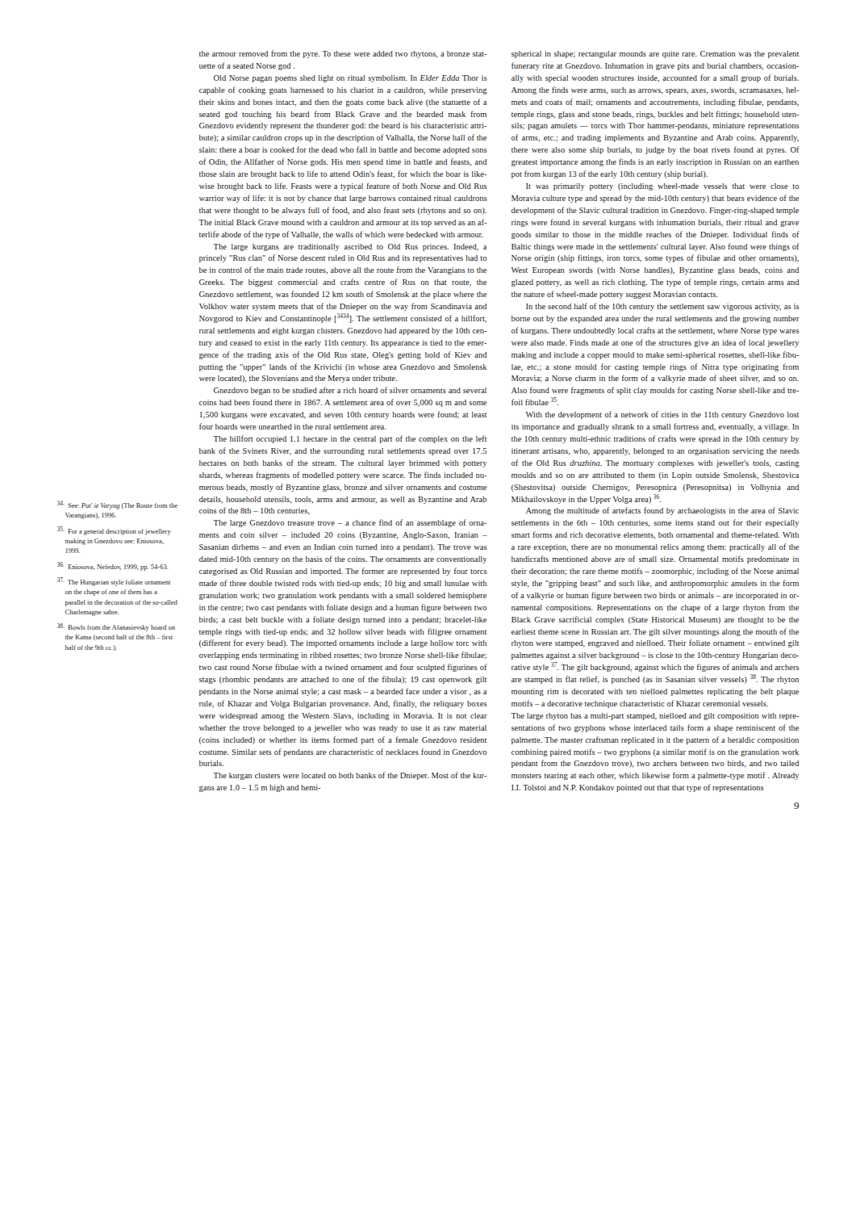34. See: Put' iz Varyag (The Route from the Varangians), 1996.
35. For a general description of jewellery making in Gnezdovo see: Eniosova, 1999.
36. Eniosova, Nefedov, 1999, pp. 54-63.
37. The Hungarian style foliate ornament on the chape of one of them has a parallel in the decoration of the so-called Charlemagne sabre.
38. Bowls from the Afanasievsky hoard on the Kama (second half of the 8th – first half of the 9th cc.).
the armour removed from the pyre. To these were added two rhytons, a bronze statuette of a seated Norse god .
Old Norse pagan poems shed light on ritual symbolism. In Elder Edda Thor is capable of cooking goats harnessed to his chariot in a cauldron, while preserving their skins and bones intact, and then the goats come back alive (the statuette of a seated god touching his beard from Black Grave and the bearded mask from Gnezdovo evidently represent the thunderer god: the beard is his characteristic attribute); a similar cauldron crops up in the description of Valhalla, the Norse hall of the slain: there a boar is cooked for the dead who fall in battle and become adopted sons of Odin, the Allfather of Norse gods. His men spend time in battle and feasts, and those slain are brought back to life to attend Odin's feast, for which the boar is likewise brought back to life. Feasts were a typical feature of both Norse and Old Rus warrior way of life: it is not by chance that large barrows contained ritual cauldrons that were thought to be always full of food, and also feast sets (rhytons and so on). The initial Black Grave mound with a cauldron and armour at its top served as an afterlife abode of the type of Valhalle, the walls of which were bedecked with armour.
The large kurgans are traditionally ascribed to Old Rus princes. Indeed, a princely "Rus clan" of Norse descent ruled in Old Rus and its representatives had to be in control of the main trade routes, above all the route from the Varangians to the Greeks. The biggest commercial and crafts centre of Rus on that route, the Gnezdovo settlement, was founded 12 km south of Smolensk at the place where the Volkhov water system meets that of the Dnieper on the way from Scandinavia and Novgorod to Kiev and Constantinople [3434]. The settlement consisted of a hillfort, rural settlements and eight kurgan clusters. Gnezdovo had appeared by the 10th century and ceased to exist in the early 11th century. Its appearance is tied to the emergence of the trading axis of the Old Rus state, Oleg's getting hold of Kiev and putting the "upper" lands of the Krivichi (in whose area Gnezdovo and Smolensk were located), the Slovenians and the Merya under tribute.
Gnezdovo began to be studied after a rich hoard of silver ornaments and several coins had been found there in 1867. A settlement area of over 5,000 sq m and some 1,500 kurgans were excavated, and seven 10th century hoards were found; at least four hoards were unearthed in the rural settlement area.
The hillfort occupied 1.1 hectare in the central part of the complex on the left bank of the Svinets River, and the surrounding rural settlements spread over 17.5 hectares on both banks of the stream. The cultural layer brimmed with pottery shards, whereas fragments of modelled pottery were scarce. The finds included numerous beads, mostly of Byzantine glass, bronze and silver ornaments and costume details, household utensils, tools, arms and armour, as well as Byzantine and Arab coins of the 8th – 10th centuries,
The large Gnezdovo treasure trove – a chance find of an assemblage of ornaments and coin silver – included 20 coins (Byzantine, Anglo-Saxon, Iranian – Sasanian dirhems – and even an Indian coin turned into a pendant). The trove was dated mid-10th century on the basis of the coins. The ornaments are conventionally categorised as Old Russian and imported. The former are represented by four torcs made of three double twisted rods with tied-up ends; 10 big and small lunulae with granulation work; two granulation work pendants with a small soldered hemisphere in the centre; two cast pendants with foliate design and a human figure between two birds; a cast belt buckle with a foliate design turned into a pendant; bracelet-like temple rings with tied-up ends; and 32 hollow silver beads with filigree ornament (different for every bead). The imported ornaments include a large hollow torc with overlapping ends terminating in ribbed rosettes; two bronze Norse shell-like fibulae; two cast round Norse fibulae with a twined ornament and four sculpted figurines of stags (rhombic pendants are attached to one of the fibula); 19 cast openwork gilt pendants in the Norse animal style; a cast mask – a bearded face under a visor , as a rule, of Khazar and Volga Bulgarian provenance. And, finally, the reliquary boxes were widespread among the Western Slavs, including in Moravia. It is not clear whether the trove belonged to a jeweller who was ready to use it as raw material (coins included) or whether its items formed part of a female Gnezdovo resident costume. Similar sets of pendants are characteristic of necklaces found in Gnezdovo burials.
The kurgan clusters were located on both banks of the Dnieper. Most of the kurgans are 1.0 – 1.5 m high and hemi-
spherical in shape; rectangular mounds are quite rare. Cremation was the prevalent funerary rite at Gnezdovo. Inhumation in grave pits and burial chambers, occasionally with special wooden structures inside, accounted for a small group of burials. Among the finds were arms, such as arrows, spears, axes, swords, scramasaxes, helmets and coats of mail; ornaments and accoutrements, including fibulae, pendants, temple rings, glass and stone beads, rings, buckles and belt fittings; household utensils; pagan amulets — torcs with Thor hammer-pendants, miniature representations of arms, etc.; and trading implements and Byzantine and Arab coins. Apparently, there were also some ship burials, to judge by the boat rivets found at pyres. Of greatest importance among the finds is an early inscription in Russian on an earthen pot from kurgan 13 of the early 10th century (ship burial).
It was primarily pottery (including wheel-made vessels that were close to Moravia culture type and spread by the mid-10th century) that bears evidence of the development of the Slavic cultural tradition in Gnezdovo. Finger-ring-shaped temple rings were found in several kurgans with inhumation burials, their ritual and grave goods similar to those in the middle reaches of the Dnieper. Individual finds of Baltic things were made in the settlements' cultural layer. Also found were things of Norse origin (ship fittings, iron torcs, some types of fibulae and other ornaments), West European swords (with Norse handles), Byzantine glass beads, coins and glazed pottery, as well as rich clothing. The type of temple rings, certain arms and the nature of wheel-made pottery suggest Moravian contacts.
In the second half of the 10th century the settlement saw vigorous activity, as is borne out by the expanded area under the rural settlements and the growing number of kurgans. There undoubtedly local crafts at the settlement, where Norse type wares were also made. Finds made at one of the structures give an idea of local jewellery making and include a copper mould to make semi-spherical rosettes, shell-like fibulae, etc.; a stone mould for casting temple rings of Nitra type originating from Moravia; a Norse charm in the form of a valkyrie made of sheet silver, and so on. Also found were fragments of split clay moulds for casting Norse shell-like and trefoil fibulae 35.
With the development of a network of cities in the 11th century Gnezdovo lost its importance and gradually shrank to a small fortress and, eventually, a village. In the 10th century multi-ethnic traditions of crafts were spread in the 10th century by itinerant artisans, who, apparently, belonged to an organisation servicing the needs of the Old Rus druzhina. The mortuary complexes with jeweller's tools, casting moulds and so on are attributed to them (in Lopin outside Smolensk, Shestovica (Shestovitsa) outside Chernigov, Peresopnica (Peresopnitsa) in Volhynia and Mikhailovskoye in the Upper Volga area) 36.
Among the multitude of artefacts found by archaeologists in the area of Slavic settlements in the 6th – 10th centuries, some items stand out for their especially smart forms and rich decorative elements, both ornamental and theme-related. With a rare exception, there are no monumental relics among them: practically all of the handicrafts mentioned above are of small size. Ornamental motifs predominate in their decoration; the rare theme motifs – zoomorphic, including of the Norse animal style, the "gripping beast" and such like, and anthropomorphic amulets in the form of a valkyrie or human figure between two birds or animals – are incorporated in ornamental compositions. Representations on the chape of a large rhyton from the Black Grave sacrificial complex (State Historical Museum) are thought to be the earliest theme scene in Russian art. The gilt silver mountings along the mouth of the rhyton were stamped, engraved and nielloed. Their foliate ornament – entwined gilt palmettes against a silver background – is close to the 10th-century Hungarian decorative style 37. The gilt background, against which the figures of animals and archers are stamped in flat relief, is punched (as in Sasanian silver vessels) 38. The rhyton mounting rim is decorated with ten nielloed palmettes replicating the belt plaque motifs – a decorative technique characteristic of Khazar ceremonial vessels.
The large rhyton has a multi-part stamped, nielloed and gilt composition with representations of two gryphons whose interlaced tails form a shape reminiscent of the palmette. The master craftsman replicated in it the pattern of a heraldic composition combining paired motifs – two gryphons (a similar motif is on the granulation work pendant from the Gnezdovo trove), two archers between two birds, and two tailed monsters tearing at each other, which likewise form a palmette-type motif . Already I.I. Tolstoi and N.P. Kondakov pointed out that that type of representations
9